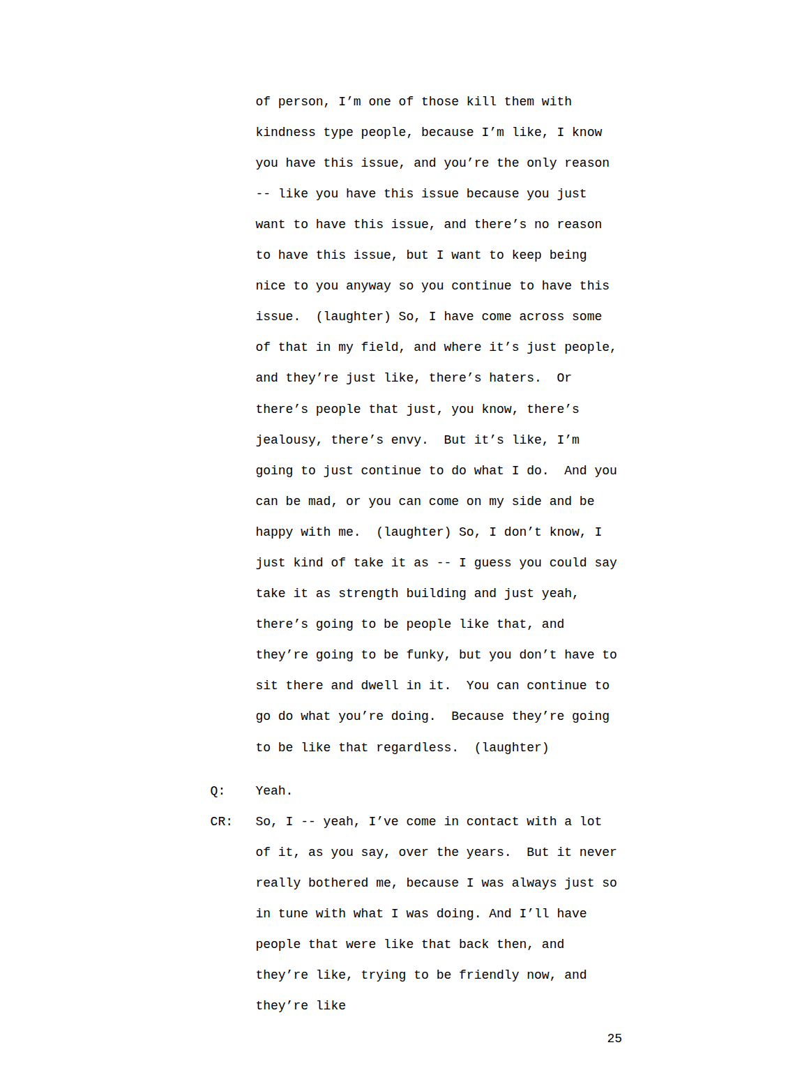of person, I’m one of those kill them with kindness type people, because I’m like, I know you have this issue, and you’re the only reason -- like you have this issue because you just want to have this issue, and there’s no reason to have this issue, but I want to keep being nice to you anyway so you continue to have this issue. (laughter) So, I have come across some of that in my field, and where it’s just people, and they’re just like, there’s haters. Or there’s people that just, you know, there’s jealousy, there’s envy. But it’s like, I’m going to just continue to do what I do. And you can be mad, or you can come on my side and be happy with me. (laughter) So, I don’t know, I just kind of take it as -- I guess you could say take it as strength building and just yeah, there’s going to be people like that, and they’re going to be funky, but you don’t have to sit there and dwell in it. You can continue to go do what you’re doing. Because they’re going to be like that regardless. (laughter)
Q:
Yeah.
CR:
So, I -- yeah, I’ve come in contact with a lot of it, as you say, over the years. But it never really bothered me, because I was always just so in tune with what I was doing. And I’ll have people that were like that back then, and they’re like, trying to be friendly now, and they’re like
25